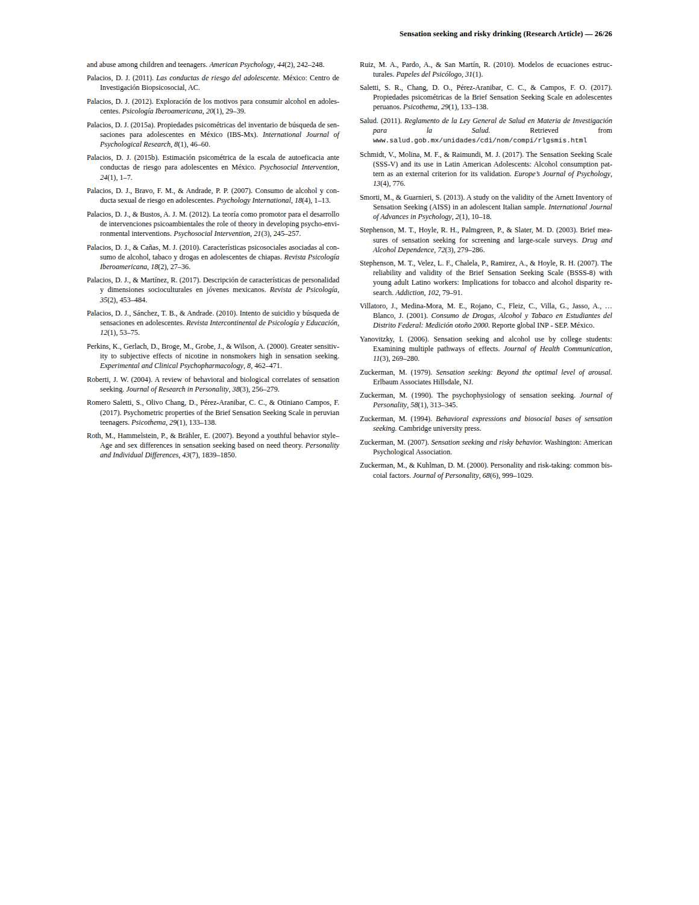Sensation seeking and risky drinking (Research Article) — 26/26
and abuse among children and teenagers. American Psychology, 44(2), 242–248.
Palacios, D. J. (2011). Las conductas de riesgo del adolescente. México: Centro de Investigación Biopsicosocial, AC.
Palacios, D. J. (2012). Exploración de los motivos para consumir alcohol en adolescentes. Psicología Iberoamericana, 20(1), 29–39.
Palacios, D. J. (2015a). Propiedades psicométricas del inventario de búsqueda de sensaciones para adolescentes en México (IBS-Mx). International Journal of Psychological Research, 8(1), 46–60.
Palacios, D. J. (2015b). Estimación psicométrica de la escala de autoeficacia ante conductas de riesgo para adolescentes en México. Psychosocial Intervention, 24(1), 1–7.
Palacios, D. J., Bravo, F. M., & Andrade, P. P. (2007). Consumo de alcohol y conducta sexual de riesgo en adolescentes. Psychology International, 18(4), 1–13.
Palacios, D. J., & Bustos, A. J. M. (2012). La teoría como promotor para el desarrollo de intervenciones psicoambientales the role of theory in developing psycho-environmental interventions. Psychosocial Intervention, 21(3), 245–257.
Palacios, D. J., & Cañas, M. J. (2010). Características psicosociales asociadas al consumo de alcohol, tabaco y drogas en adolescentes de chiapas. Revista Psicología Iberoamericana, 18(2), 27–36.
Palacios, D. J., & Martínez, R. (2017). Descripción de características de personalidad y dimensiones socioculturales en jóvenes mexicanos. Revista de Psicología, 35(2), 453–484.
Palacios, D. J., Sánchez, T. B., & Andrade. (2010). Intento de suicidio y búsqueda de sensaciones en adolescentes. Revista Intercontinental de Psicología y Educación, 12(1), 53–75.
Perkins, K., Gerlach, D., Broge, M., Grobe, J., & Wilson, A. (2000). Greater sensitivity to subjective effects of nicotine in nonsmokers high in sensation seeking. Experimental and Clinical Psychopharmacology, 8, 462–471.
Roberti, J. W. (2004). A review of behavioral and biological correlates of sensation seeking. Journal of Research in Personality, 38(3), 256–279.
Romero Saletti, S., Olivo Chang, D., Pérez-Aranibar, C. C., & Otiniano Campos, F. (2017). Psychometric properties of the Brief Sensation Seeking Scale in peruvian teenagers. Psicothema, 29(1), 133–138.
Roth, M., Hammelstein, P., & Brähler, E. (2007). Beyond a youthful behavior style–Age and sex differences in sensation seeking based on need theory. Personality and Individual Differences, 43(7), 1839–1850.
Ruiz, M. A., Pardo, A., & San Martín, R. (2010). Modelos de ecuaciones estructurales. Papeles del Psicólogo, 31(1).
Saletti, S. R., Chang, D. O., Pérez-Aranibar, C. C., & Campos, F. O. (2017). Propiedades psicométricas de la Brief Sensation Seeking Scale en adolescentes peruanos. Psicothema, 29(1), 133–138.
Salud. (2011). Reglamento de la Ley General de Salud en Materia de Investigación para la Salud. Retrieved from www.salud.gob.mx/unidades/cdi/nom/compi/rlgsmis.html
Schmidt, V., Molina, M. F., & Raimundi, M. J. (2017). The Sensation Seeking Scale (SSS-V) and its use in Latin American Adolescents: Alcohol consumption pattern as an external criterion for its validation. Europe’s Journal of Psychology, 13(4), 776.
Smorti, M., & Guarnieri, S. (2013). A study on the validity of the Arnett Inventory of Sensation Seeking (AISS) in an adolescent Italian sample. International Journal of Advances in Psychology, 2(1), 10–18.
Stephenson, M. T., Hoyle, R. H., Palmgreen, P., & Slater, M. D. (2003). Brief measures of sensation seeking for screening and large-scale surveys. Drug and Alcohol Dependence, 72(3), 279–286.
Stephenson, M. T., Velez, L. F., Chalela, P., Ramirez, A., & Hoyle, R. H. (2007). The reliability and validity of the Brief Sensation Seeking Scale (BSSS-8) with young adult Latino workers: Implications for tobacco and alcohol disparity research. Addiction, 102, 79–91.
Villatoro, J., Medina-Mora, M. E., Rojano, C., Fleiz, C., Villa, G., Jasso, A., … Blanco, J. (2001). Consumo de Drogas, Alcohol y Tabaco en Estudiantes del Distrito Federal: Medición otoño 2000. Reporte global INP - SEP. México.
Yanovitzky, I. (2006). Sensation seeking and alcohol use by college students: Examining multiple pathways of effects. Journal of Health Communication, 11(3), 269–280.
Zuckerman, M. (1979). Sensation seeking: Beyond the optimal level of arousal. Erlbaum Associates Hillsdale, NJ.
Zuckerman, M. (1990). The psychophysiology of sensation seeking. Journal of Personality, 58(1), 313–345.
Zuckerman, M. (1994). Behavioral expressions and biosocial bases of sensation seeking. Cambridge university press.
Zuckerman, M. (2007). Sensation seeking and risky behavior. Washington: American Psychological Association.
Zuckerman, M., & Kuhlman, D. M. (2000). Personality and risk-taking: common biscoial factors. Journal of Personality, 68(6), 999–1029.